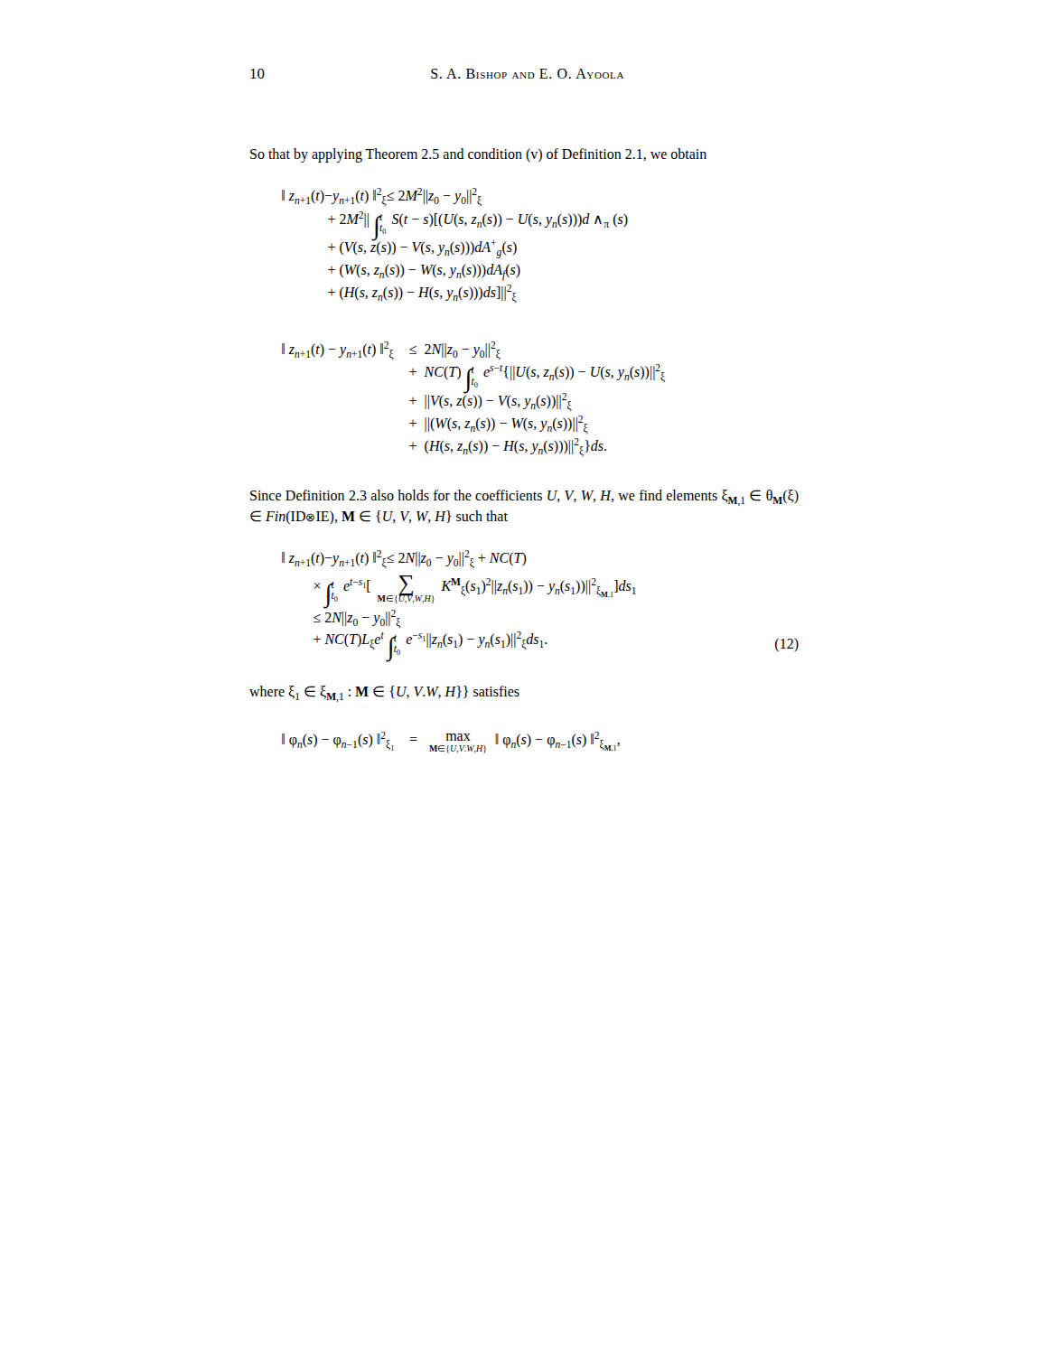10 S. A. Bishop and E. O. Ayoola
So that by applying Theorem 2.5 and condition (v) of Definition 2.1, we obtain
‖ zn+1(t)−yn+1(t) ‖2ξ≤ 2M2||z0 − y0||2ξ + 2M2|| ∫tt0 S(t − s)[(U(s, zn(s)) − U(s, yn(s)))d ∧π (s) + (V(s, z(s)) − V(s, yn(s)))dA+g(s) + (W(s, zn(s)) − W(s, yn(s)))dAf(s) + (H(s, zn(s)) − H(s, yn(s)))ds]||2ξ
‖ zn+1(t) − yn+1(t) ‖2ξ
≤
2N||z0 − y0||2ξ
+
NC(T) ∫tt0 es−t{||U(s, zn(s)) − U(s, yn(s))||2ξ
+
||V(s, z(s)) − V(s, yn(s))||2ξ
+
||(W(s, zn(s)) − W(s, yn(s))||2ξ
+
(H(s, zn(s)) − H(s, yn(s)))||2ξ}ds.
Since Definition 2.3 also holds for the coefficients U, V, W, H, we find elements ξM,1 ∈ θM(ξ) ∈ Fin(ID⊗IE), M ∈ {U, V, W, H} such that
‖ zn+1(t)−yn+1(t) ‖2ξ≤ 2N||z0 − y0||2ξ + NC(T) × ∫tt0 et−s1[ ∑M∈{U,V,W,H} KMξ(s1)2||zn(s1)) − yn(s1))||2ξM,1]ds1 ≤ 2N||z0 − y0||2ξ + NC(T)Lξet ∫tt0 e−s1||zn(s1) − yn(s1)||2ξds1. (12)
where ξ1 ∈ ξM,1 : M ∈ {U, V.W, H}} satisfies
‖ φn(s) − φn−1(s) ‖2ξ1
=
max M∈{U,V.W,H} ‖ φn(s) − φn−1(s) ‖2ξM,1,